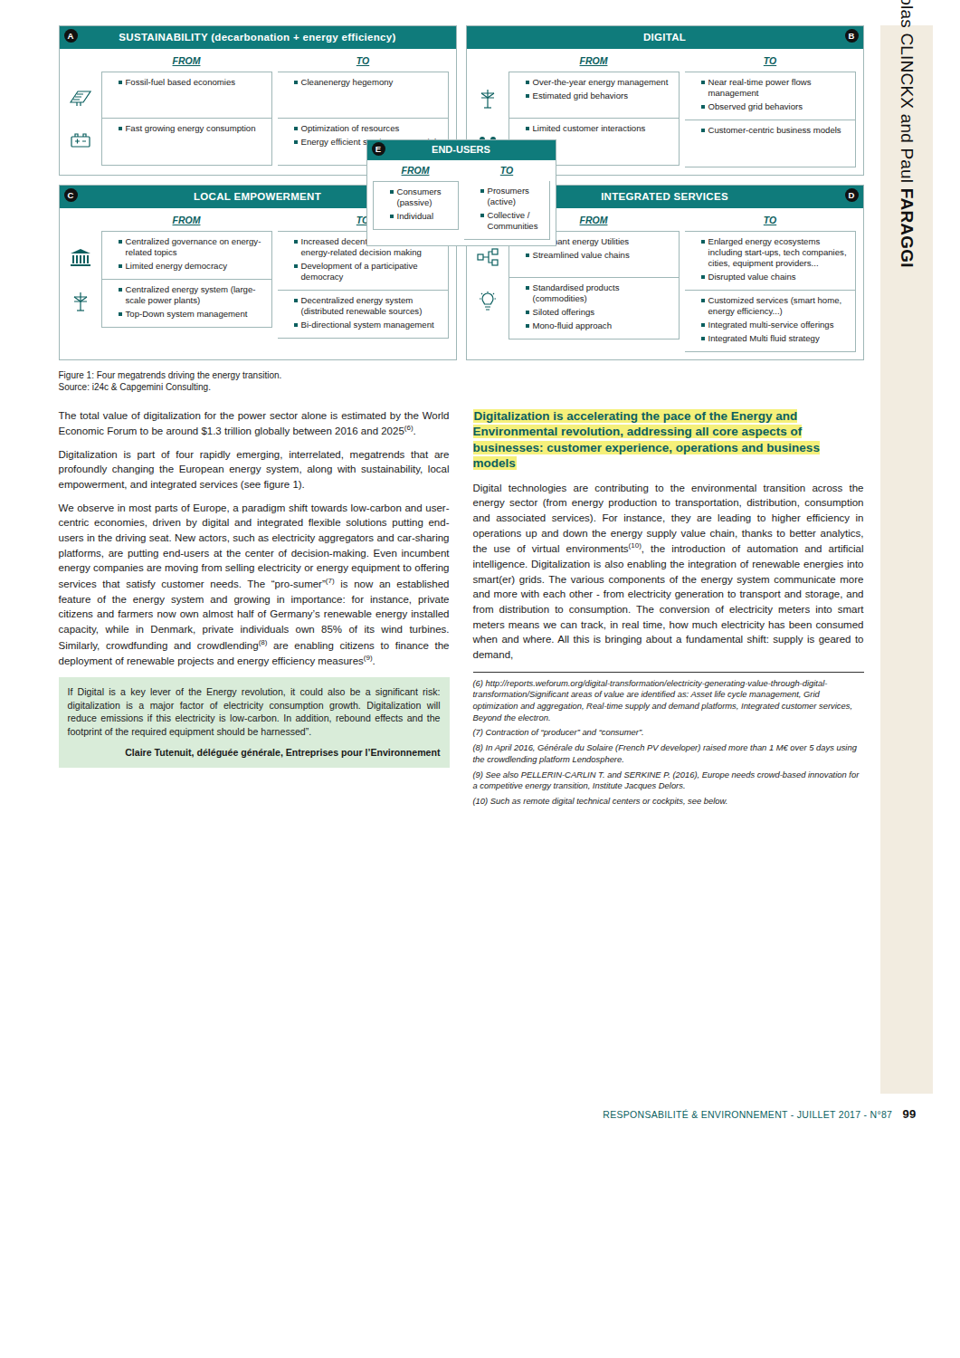ASUSTAINABILITY (decarbonation + energy efficiency)
FROM
TO
Fossil-fuel based economies
Fast growing energy consumption
Cleanenergy hegemony
Optimization of resources
Energy efficient services & materials
BDIGITAL
FROM
TO
Over-the-year energy management
Estimated grid behaviors
Limited customer interactions
Near real-time power flows management
Observed grid behaviors
Customer-centric business models
CLOCAL EMPOWERMENT
FROM
TO
Centralized governance on energy-related topics
Limited energy democracy
Centralized energy system (large-scale power plants)
Top-Down system management
Increased decentralization of energy-related decision making
Development of a participative democracy
Decentralized energy system (distributed renewable sources)
Bi-directional system management
DINTEGRATED SERVICES
FROM
TO
Dominant energy Utilities
Streamlined value chains
Standardised products (commodities)
Siloted offerings
Mono-fluid approach
Enlarged energy ecosystems including start-ups, tech companies, cities, equipment providers...
Disrupted value chains
Customized services (smart home, energy efficiency...)
Integrated multi-service offerings
Integrated Multi fluid strategy
EEND-USERS
FROM
TO
Consumers (passive)
Individual
Prosumers (active)
Collective / Communities
Figure 1: Four megatrends driving the energy transition.
Source: i24c & Capgemini Consulting.
The total value of digitalization for the power sector alone is estimated by the World Economic Forum to be around $1.3 trillion globally between 2016 and 2025(6).
Digitalization is part of four rapidly emerging, interrelated, megatrends that are profoundly changing the European energy system, along with sustainability, local empowerment, and integrated services (see figure 1).
We observe in most parts of Europe, a paradigm shift towards low-carbon and user-centric economies, driven by digital and integrated flexible solutions putting end-users in the driving seat. New actors, such as electricity aggregators and car-sharing platforms, are putting end-users at the center of decision-making. Even incumbent energy companies are moving from selling electricity or energy equipment to offering services that satisfy customer needs. The “pro-sumer”(7) is now an established feature of the energy system and growing in importance: for instance, private citizens and farmers now own almost half of Germany’s renewable energy installed capacity, while in Denmark, private individuals own 85% of its wind turbines. Similarly, crowdfunding and crowdlending(8) are enabling citizens to finance the deployment of renewable projects and energy efficiency measures(9).
If Digital is a key lever of the Energy revolution, it could also be a significant risk: digitalization is a major factor of electricity consumption growth. Digitalization will reduce emissions if this electricity is low-carbon. In addition, rebound effects and the footprint of the required equipment should be harnessed”.
Claire Tutenuit, déléguée générale, Entreprises pour l’Environnement
Digitalization is accelerating the pace of the Energy and Environmental revolution, addressing all core aspects of businesses: customer experience, operations and business models
Digital technologies are contributing to the environmental transition across the energy sector (from energy production to transportation, distribution, consumption and associated services). For instance, they are leading to higher efficiency in operations up and down the energy supply value chain, thanks to better analytics, the use of virtual environments(10), the introduction of automation and artificial intelligence. Digitalization is also enabling the integration of renewable energies into smart(er) grids. The various components of the energy system communicate more and more with each other - from electricity generation to transport and storage, and from distribution to consumption. The conversion of electricity meters into smart meters means we can track, in real time, how much electricity has been consumed when and where. All this is bringing about a fundamental shift: supply is geared to demand,
(6) http://reports.weforum.org/digital-transformation/electricity-generating-value-through-digital-transformation/Significant areas of value are identified as: Asset life cycle management, Grid optimization and aggregation, Real-time supply and demand platforms, Integrated customer services, Beyond the electron.
(7) Contraction of “producer” and “consumer”.
(8) In April 2016, Générale du Solaire (French PV developer) raised more than 1 M€ over 5 days using the crowdlending platform Lendosphere.
(9) See also PELLERIN-CARLIN T. and SERKINE P. (2016), Europe needs crowd-based innovation for a competitive energy transition, Institute Jacques Delors.
(10) Such as remote digital technical centers or cockpits, see below.
Julia REINAUD, Nicolas CLINCKX and Paul FARAGGI
RESPONSABILITÉ & ENVIRONNEMENT - JUILLET 2017 - N°87 99